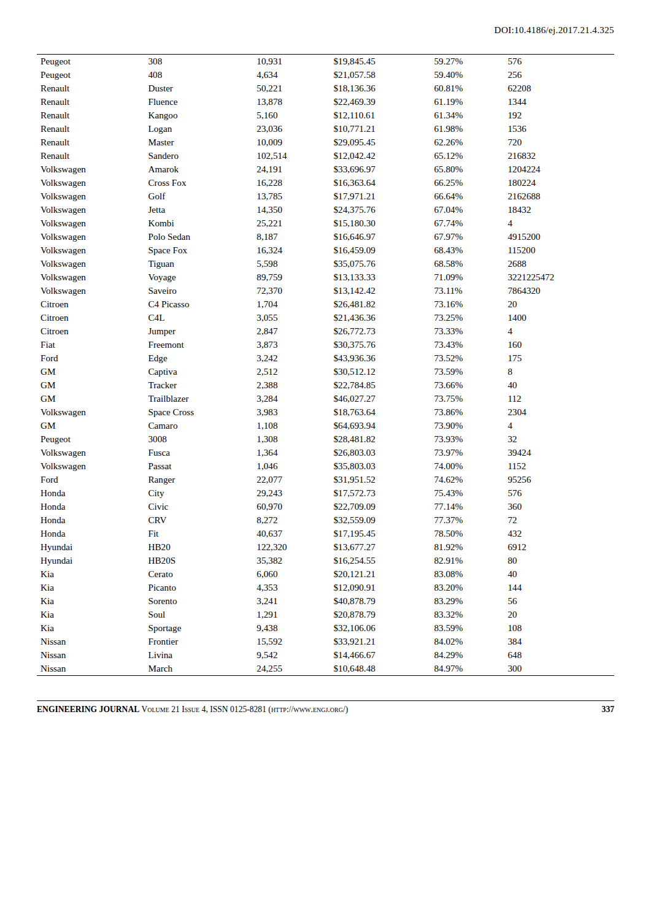DOI:10.4186/ej.2017.21.4.325
| Peugeot | 308 | 10,931 | $19,845.45 | 59.27% | 576 |
| Peugeot | 408 | 4,634 | $21,057.58 | 59.40% | 256 |
| Renault | Duster | 50,221 | $18,136.36 | 60.81% | 62208 |
| Renault | Fluence | 13,878 | $22,469.39 | 61.19% | 1344 |
| Renault | Kangoo | 5,160 | $12,110.61 | 61.34% | 192 |
| Renault | Logan | 23,036 | $10,771.21 | 61.98% | 1536 |
| Renault | Master | 10,009 | $29,095.45 | 62.26% | 720 |
| Renault | Sandero | 102,514 | $12,042.42 | 65.12% | 216832 |
| Volkswagen | Amarok | 24,191 | $33,696.97 | 65.80% | 1204224 |
| Volkswagen | Cross Fox | 16,228 | $16,363.64 | 66.25% | 180224 |
| Volkswagen | Golf | 13,785 | $17,971.21 | 66.64% | 2162688 |
| Volkswagen | Jetta | 14,350 | $24,375.76 | 67.04% | 18432 |
| Volkswagen | Kombi | 25,221 | $15,180.30 | 67.74% | 4 |
| Volkswagen | Polo Sedan | 8,187 | $16,646.97 | 67.97% | 4915200 |
| Volkswagen | Space Fox | 16,324 | $16,459.09 | 68.43% | 115200 |
| Volkswagen | Tiguan | 5,598 | $35,075.76 | 68.58% | 2688 |
| Volkswagen | Voyage | 89,759 | $13,133.33 | 71.09% | 3221225472 |
| Volkswagen | Saveiro | 72,370 | $13,142.42 | 73.11% | 7864320 |
| Citroen | C4 Picasso | 1,704 | $26,481.82 | 73.16% | 20 |
| Citroen | C4L | 3,055 | $21,436.36 | 73.25% | 1400 |
| Citroen | Jumper | 2,847 | $26,772.73 | 73.33% | 4 |
| Fiat | Freemont | 3,873 | $30,375.76 | 73.43% | 160 |
| Ford | Edge | 3,242 | $43,936.36 | 73.52% | 175 |
| GM | Captiva | 2,512 | $30,512.12 | 73.59% | 8 |
| GM | Tracker | 2,388 | $22,784.85 | 73.66% | 40 |
| GM | Trailblazer | 3,284 | $46,027.27 | 73.75% | 112 |
| Volkswagen | Space Cross | 3,983 | $18,763.64 | 73.86% | 2304 |
| GM | Camaro | 1,108 | $64,693.94 | 73.90% | 4 |
| Peugeot | 3008 | 1,308 | $28,481.82 | 73.93% | 32 |
| Volkswagen | Fusca | 1,364 | $26,803.03 | 73.97% | 39424 |
| Volkswagen | Passat | 1,046 | $35,803.03 | 74.00% | 1152 |
| Ford | Ranger | 22,077 | $31,951.52 | 74.62% | 95256 |
| Honda | City | 29,243 | $17,572.73 | 75.43% | 576 |
| Honda | Civic | 60,970 | $22,709.09 | 77.14% | 360 |
| Honda | CRV | 8,272 | $32,559.09 | 77.37% | 72 |
| Honda | Fit | 40,637 | $17,195.45 | 78.50% | 432 |
| Hyundai | HB20 | 122,320 | $13,677.27 | 81.92% | 6912 |
| Hyundai | HB20S | 35,382 | $16,254.55 | 82.91% | 80 |
| Kia | Cerato | 6,060 | $20,121.21 | 83.08% | 40 |
| Kia | Picanto | 4,353 | $12,090.91 | 83.20% | 144 |
| Kia | Sorento | 3,241 | $40,878.79 | 83.29% | 56 |
| Kia | Soul | 1,291 | $20,878.79 | 83.32% | 20 |
| Kia | Sportage | 9,438 | $32,106.06 | 83.59% | 108 |
| Nissan | Frontier | 15,592 | $33,921.21 | 84.02% | 384 |
| Nissan | Livina | 9,542 | $14,466.67 | 84.29% | 648 |
| Nissan | March | 24,255 | $10,648.48 | 84.97% | 300 |
ENGINEERING JOURNAL Volume 21 Issue 4, ISSN 0125-8281 (http://www.engj.org/)
337